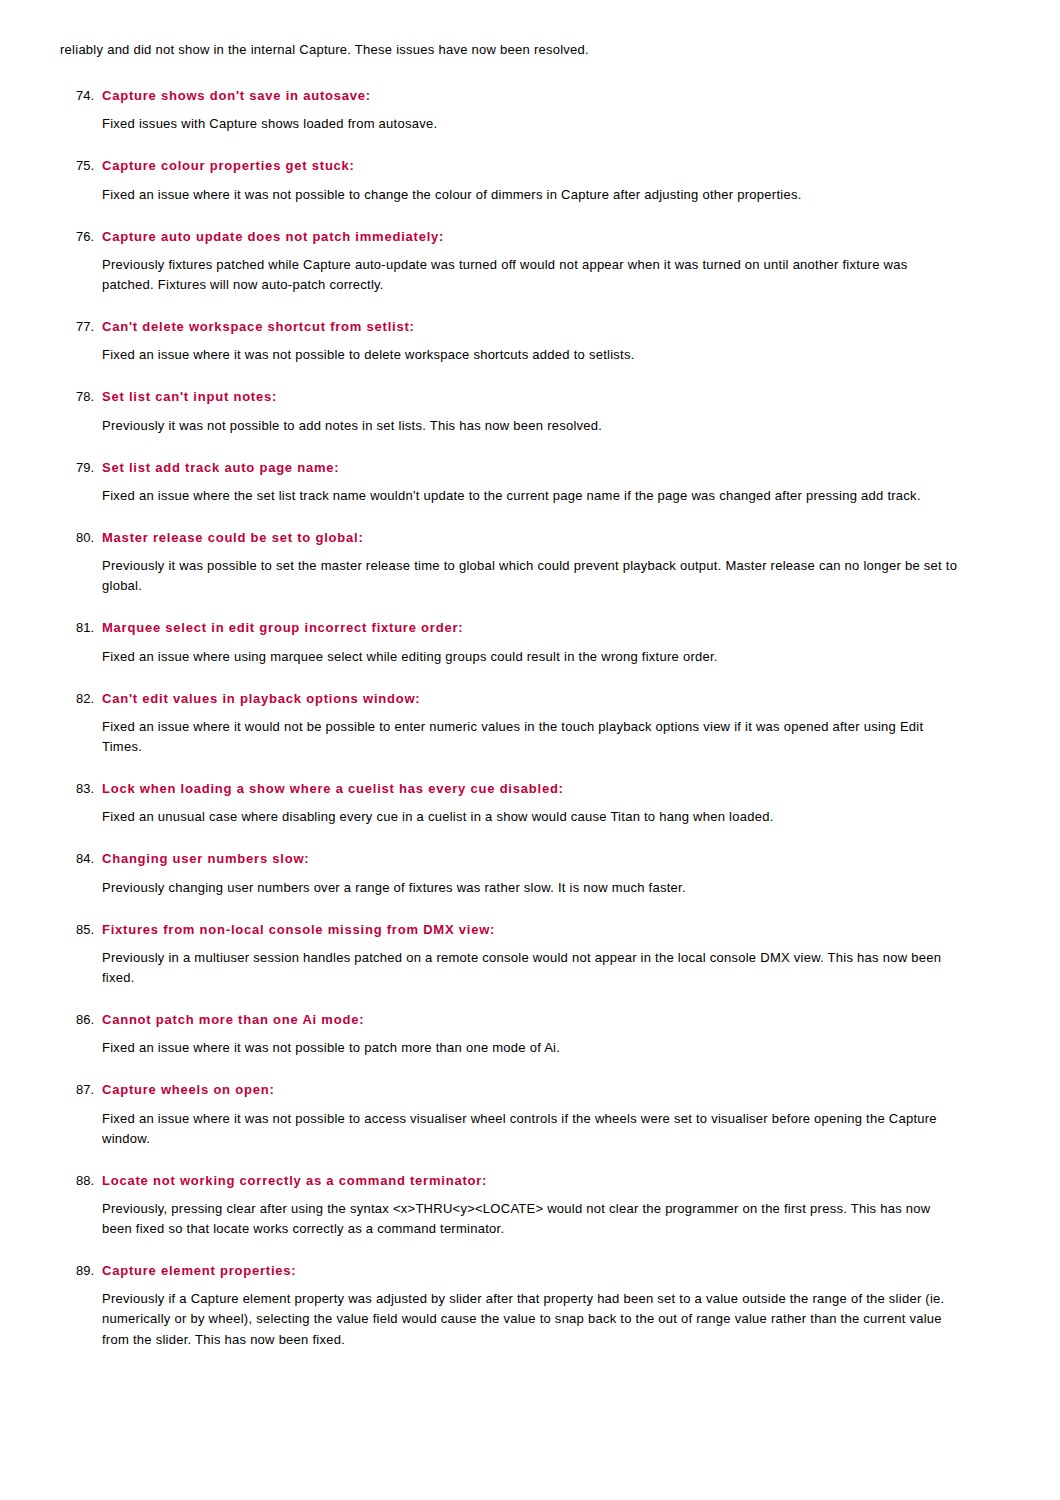reliably and did not show in the internal Capture. These issues have now been resolved.
Capture shows don't save in autosave:
Fixed issues with Capture shows loaded from autosave.
Capture colour properties get stuck:
Fixed an issue where it was not possible to change the colour of dimmers in Capture after adjusting other properties.
Capture auto update does not patch immediately:
Previously fixtures patched while Capture auto-update was turned off would not appear when it was turned on until another fixture was patched. Fixtures will now auto-patch correctly.
Can't delete workspace shortcut from setlist:
Fixed an issue where it was not possible to delete workspace shortcuts added to setlists.
Set list can't input notes:
Previously it was not possible to add notes in set lists. This has now been resolved.
Set list add track auto page name:
Fixed an issue where the set list track name wouldn't update to the current page name if the page was changed after pressing add track.
Master release could be set to global:
Previously it was possible to set the master release time to global which could prevent playback output. Master release can no longer be set to global.
Marquee select in edit group incorrect fixture order:
Fixed an issue where using marquee select while editing groups could result in the wrong fixture order.
Can't edit values in playback options window:
Fixed an issue where it would not be possible to enter numeric values in the touch playback options view if it was opened after using Edit Times.
Lock when loading a show where a cuelist has every cue disabled:
Fixed an unusual case where disabling every cue in a cuelist in a show would cause Titan to hang when loaded.
Changing user numbers slow:
Previously changing user numbers over a range of fixtures was rather slow. It is now much faster.
Fixtures from non-local console missing from DMX view:
Previously in a multiuser session handles patched on a remote console would not appear in the local console DMX view. This has now been fixed.
Cannot patch more than one Ai mode:
Fixed an issue where it was not possible to patch more than one mode of Ai.
Capture wheels on open:
Fixed an issue where it was not possible to access visualiser wheel controls if the wheels were set to visualiser before opening the Capture window.
Locate not working correctly as a command terminator:
Previously, pressing clear after using the syntax <x>THRU<y><LOCATE> would not clear the programmer on the first press. This has now been fixed so that locate works correctly as a command terminator.
Capture element properties:
Previously if a Capture element property was adjusted by slider after that property had been set to a value outside the range of the slider (ie. numerically or by wheel), selecting the value field would cause the value to snap back to the out of range value rather than the current value from the slider. This has now been fixed.